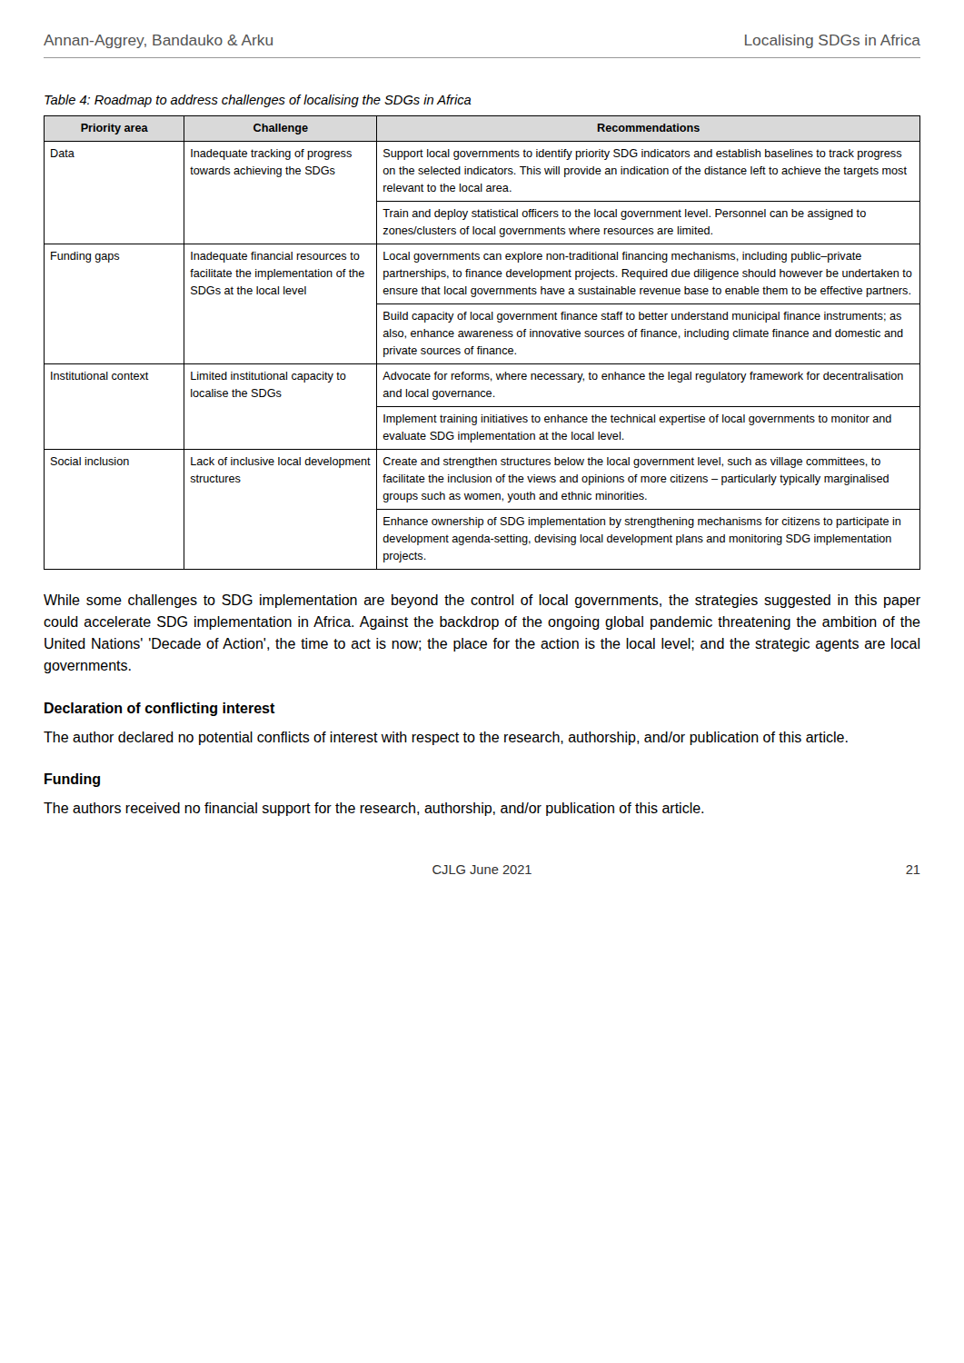Annan-Aggrey, Bandauko & Arku Localising SDGs in Africa
Table 4: Roadmap to address challenges of localising the SDGs in Africa
| Priority area | Challenge | Recommendations |
| --- | --- | --- |
| Data | Inadequate tracking of progress towards achieving the SDGs | Support local governments to identify priority SDG indicators and establish baselines to track progress on the selected indicators. This will provide an indication of the distance left to achieve the targets most relevant to the local area. |
| Train and deploy statistical officers to the local government level. Personnel can be assigned to zones/clusters of local governments where resources are limited. |
| Funding gaps | Inadequate financial resources to facilitate the implementation of the SDGs at the local level | Local governments can explore non-traditional financing mechanisms, including public–private partnerships, to finance development projects. Required due diligence should however be undertaken to ensure that local governments have a sustainable revenue base to enable them to be effective partners. |
| Build capacity of local government finance staff to better understand municipal finance instruments; as also, enhance awareness of innovative sources of finance, including climate finance and domestic and private sources of finance. |
| Institutional context | Limited institutional capacity to localise the SDGs | Advocate for reforms, where necessary, to enhance the legal regulatory framework for decentralisation and local governance. |
| Implement training initiatives to enhance the technical expertise of local governments to monitor and evaluate SDG implementation at the local level. |
| Social inclusion | Lack of inclusive local development structures | Create and strengthen structures below the local government level, such as village committees, to facilitate the inclusion of the views and opinions of more citizens – particularly typically marginalised groups such as women, youth and ethnic minorities. |
| Enhance ownership of SDG implementation by strengthening mechanisms for citizens to participate in development agenda-setting, devising local development plans and monitoring SDG implementation projects. |
While some challenges to SDG implementation are beyond the control of local governments, the strategies suggested in this paper could accelerate SDG implementation in Africa. Against the backdrop of the ongoing global pandemic threatening the ambition of the United Nations' 'Decade of Action', the time to act is now; the place for the action is the local level; and the strategic agents are local governments.
Declaration of conflicting interest
The author declared no potential conflicts of interest with respect to the research, authorship, and/or publication of this article.
Funding
The authors received no financial support for the research, authorship, and/or publication of this article.
CJLG June 2021 21